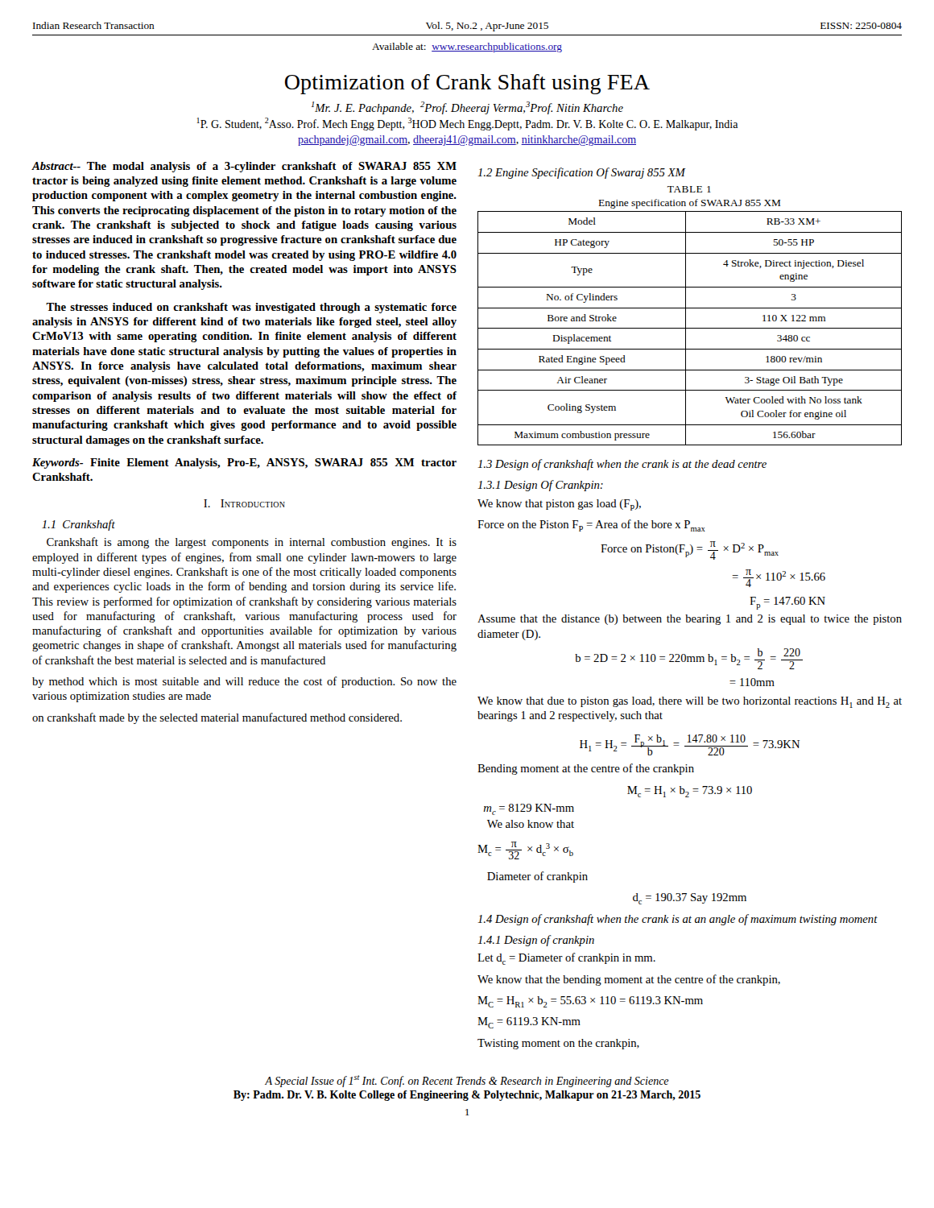Indian Research Transaction
Vol. 5, No.2 , Apr-June 2015
EISSN: 2250-0804
Available at: www.researchpublications.org
Optimization of Crank Shaft using FEA
1Mr. J. E. Pachpande, 2Prof. Dheeraj Verma,3Prof. Nitin Kharche
1P. G. Student, 2Asso. Prof. Mech Engg Deptt, 3HOD Mech Engg.Deptt, Padm. Dr. V. B. Kolte C. O. E. Malkapur, India
pachpandej@gmail.com, dheeraj41@gmail.com, nitinkharche@gmail.com
Abstract-- The modal analysis of a 3-cylinder crankshaft of SWARAJ 855 XM tractor is being analyzed using finite element method. Crankshaft is a large volume production component with a complex geometry in the internal combustion engine. This converts the reciprocating displacement of the piston in to rotary motion of the crank. The crankshaft is subjected to shock and fatigue loads causing various stresses are induced in crankshaft so progressive fracture on crankshaft surface due to induced stresses. The crankshaft model was created by using PRO-E wildfire 4.0 for modeling the crank shaft. Then, the created model was import into ANSYS software for static structural analysis.
The stresses induced on crankshaft was investigated through a systematic force analysis in ANSYS for different kind of two materials like forged steel, steel alloy CrMoV13 with same operating condition. In finite element analysis of different materials have done static structural analysis by putting the values of properties in ANSYS. In force analysis have calculated total deformations, maximum shear stress, equivalent (von-misses) stress, shear stress, maximum principle stress. The comparison of analysis results of two different materials will show the effect of stresses on different materials and to evaluate the most suitable material for manufacturing crankshaft which gives good performance and to avoid possible structural damages on the crankshaft surface.
Keywords- Finite Element Analysis, Pro-E, ANSYS, SWARAJ 855 XM tractor Crankshaft.
I. Introduction
1.1 Crankshaft
Crankshaft is among the largest components in internal combustion engines. It is employed in different types of engines, from small one cylinder lawn-mowers to large multi-cylinder diesel engines. Crankshaft is one of the most critically loaded components and experiences cyclic loads in the form of bending and torsion during its service life. This review is performed for optimization of crankshaft by considering various materials used for manufacturing of crankshaft, various manufacturing process used for manufacturing of crankshaft and opportunities available for optimization by various geometric changes in shape of crankshaft. Amongst all materials used for manufacturing of crankshaft the best material is selected and is manufactured
by method which is most suitable and will reduce the cost of production. So now the various optimization studies are made
on crankshaft made by the selected material manufactured method considered.
1.2 Engine Specification Of Swaraj 855 XM
TABLE 1
Engine specification of SWARAJ 855 XM
| Model | RB-33 XM+ |
| HP Category | 50-55 HP |
| Type | 4 Stroke, Direct injection, Diesel engine |
| No. of Cylinders | 3 |
| Bore and Stroke | 110 X 122 mm |
| Displacement | 3480 cc |
| Rated Engine Speed | 1800 rev/min |
| Air Cleaner | 3- Stage Oil Bath Type |
| Cooling System | Water Cooled with No loss tank Oil Cooler for engine oil |
| Maximum combustion pressure | 156.60bar |
1.3 Design of crankshaft when the crank is at the dead centre
1.3.1 Design Of Crankpin:
We know that piston gas load (FP),
Force on the Piston FP = Area of the bore x Pmax
Force on Piston(Fp) = π 4 × D2 × Pmax
= π 4× 1102 × 15.66
Fp = 147.60 KN
Assume that the distance (b) between the bearing 1 and 2 is equal to twice the piston diameter (D).
b = 2D = 2 × 110 = 220mm b1 = b2 = b 2 = 2202
= 110mm
We know that due to piston gas load, there will be two horizontal reactions H1 and H2 at bearings 1 and 2 respectively, such that
H1 = H2 = Fp × b1 b = 147.80 × 110220 = 73.9KN
Bending moment at the centre of the crankpin
Mc = H1 × b2 = 73.9 × 110
mc = 8129 KN-mm
We also know that
Mc = π 32 × dc3 × σb
Diameter of crankpin
dc = 190.37 Say 192mm
1.4 Design of crankshaft when the crank is at an angle of maximum twisting moment
1.4.1 Design of crankpin
Let dc = Diameter of crankpin in mm.
We know that the bending moment at the centre of the crankpin,
MC = HR1 × b2 = 55.63 × 110 = 6119.3 KN-mm
MC = 6119.3 KN-mm
Twisting moment on the crankpin,
A Special Issue of 1st Int. Conf. on Recent Trends & Research in Engineering and Science
By: Padm. Dr. V. B. Kolte College of Engineering & Polytechnic, Malkapur on 21-23 March, 2015
1